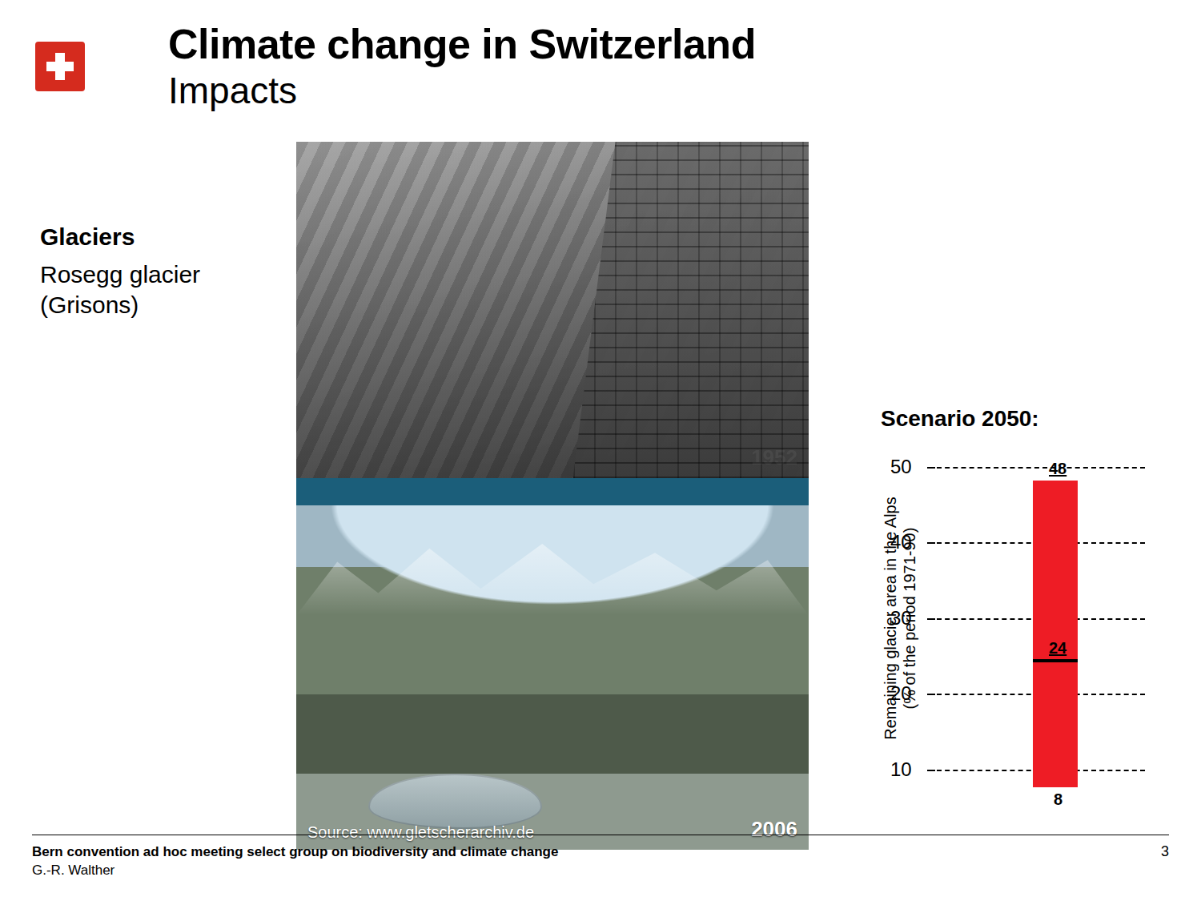Climate change in Switzerland
Impacts
Glaciers
Rosegg glacier
(Grisons)
1952
Source: www.gletscherarchiv.de 2006
Scenario 2050:
Remaining glacier area in the Alps
(% of the period 1971-90)
50
40
30
20
10
48
24
8
Bern convention ad hoc meeting select group on biodiversity and climate change
G.-R. Walther
3